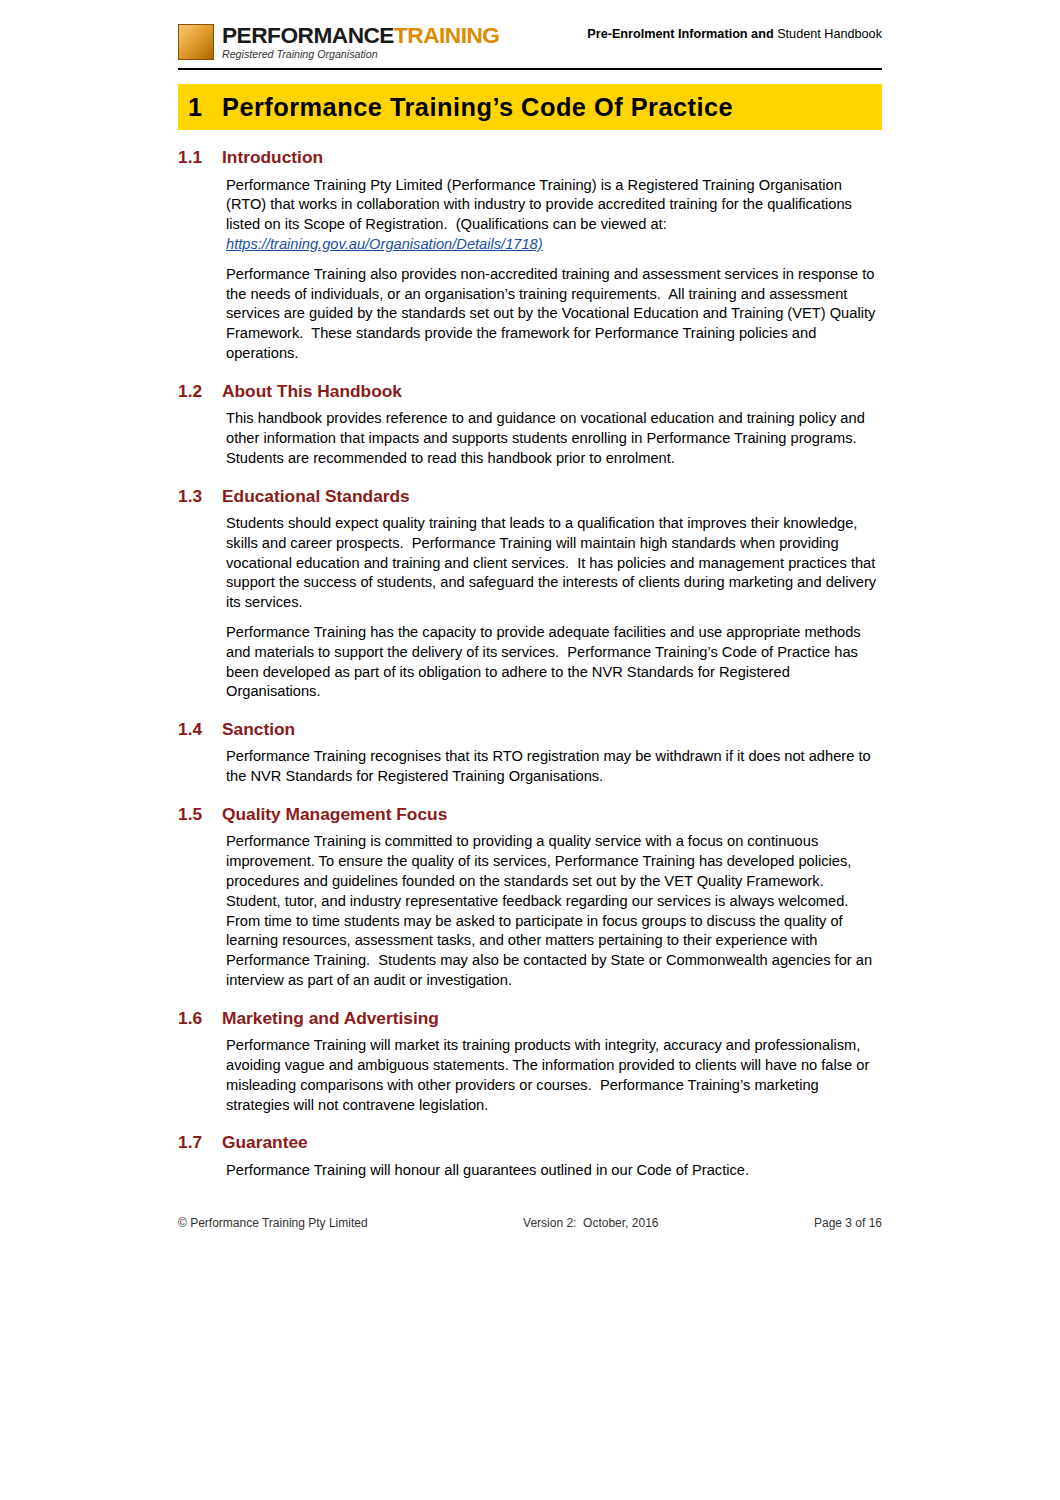PERFORMANCE TRAINING
Registered Training Organisation
Pre-Enrolment Information and Student Handbook
1 Performance Training’s Code Of Practice
1.1 Introduction
Performance Training Pty Limited (Performance Training) is a Registered Training Organisation (RTO) that works in collaboration with industry to provide accredited training for the qualifications listed on its Scope of Registration. (Qualifications can be viewed at: https://training.gov.au/Organisation/Details/1718)
Performance Training also provides non-accredited training and assessment services in response to the needs of individuals, or an organisation’s training requirements. All training and assessment services are guided by the standards set out by the Vocational Education and Training (VET) Quality Framework. These standards provide the framework for Performance Training policies and operations.
1.2 About This Handbook
This handbook provides reference to and guidance on vocational education and training policy and other information that impacts and supports students enrolling in Performance Training programs. Students are recommended to read this handbook prior to enrolment.
1.3 Educational Standards
Students should expect quality training that leads to a qualification that improves their knowledge, skills and career prospects. Performance Training will maintain high standards when providing vocational education and training and client services. It has policies and management practices that support the success of students, and safeguard the interests of clients during marketing and delivery its services.
Performance Training has the capacity to provide adequate facilities and use appropriate methods and materials to support the delivery of its services. Performance Training’s Code of Practice has been developed as part of its obligation to adhere to the NVR Standards for Registered Organisations.
1.4 Sanction
Performance Training recognises that its RTO registration may be withdrawn if it does not adhere to the NVR Standards for Registered Training Organisations.
1.5 Quality Management Focus
Performance Training is committed to providing a quality service with a focus on continuous improvement. To ensure the quality of its services, Performance Training has developed policies, procedures and guidelines founded on the standards set out by the VET Quality Framework. Student, tutor, and industry representative feedback regarding our services is always welcomed. From time to time students may be asked to participate in focus groups to discuss the quality of learning resources, assessment tasks, and other matters pertaining to their experience with Performance Training. Students may also be contacted by State or Commonwealth agencies for an interview as part of an audit or investigation.
1.6 Marketing and Advertising
Performance Training will market its training products with integrity, accuracy and professionalism, avoiding vague and ambiguous statements. The information provided to clients will have no false or misleading comparisons with other providers or courses. Performance Training’s marketing strategies will not contravene legislation.
1.7 Guarantee
Performance Training will honour all guarantees outlined in our Code of Practice.
© Performance Training Pty Limited
Version 2: October, 2016
Page 3 of 16